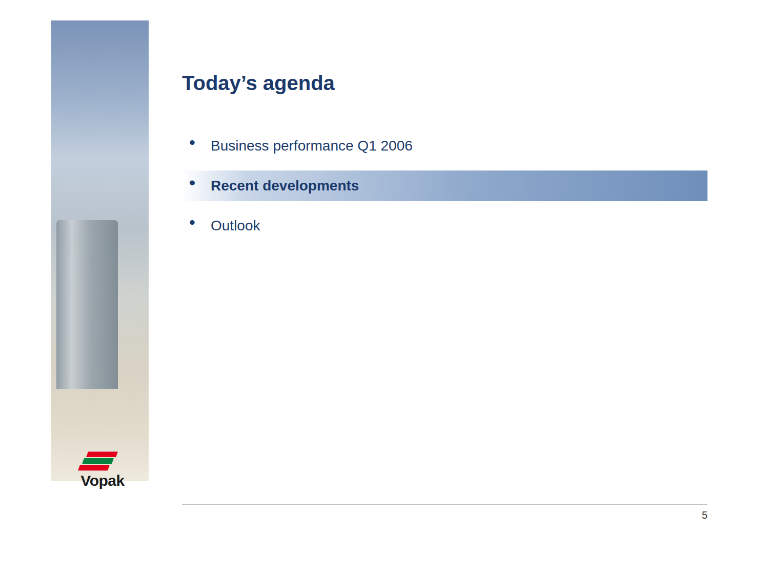Vopak
Today’s agenda
Business performance Q1 2006
Recent developments
Outlook
5